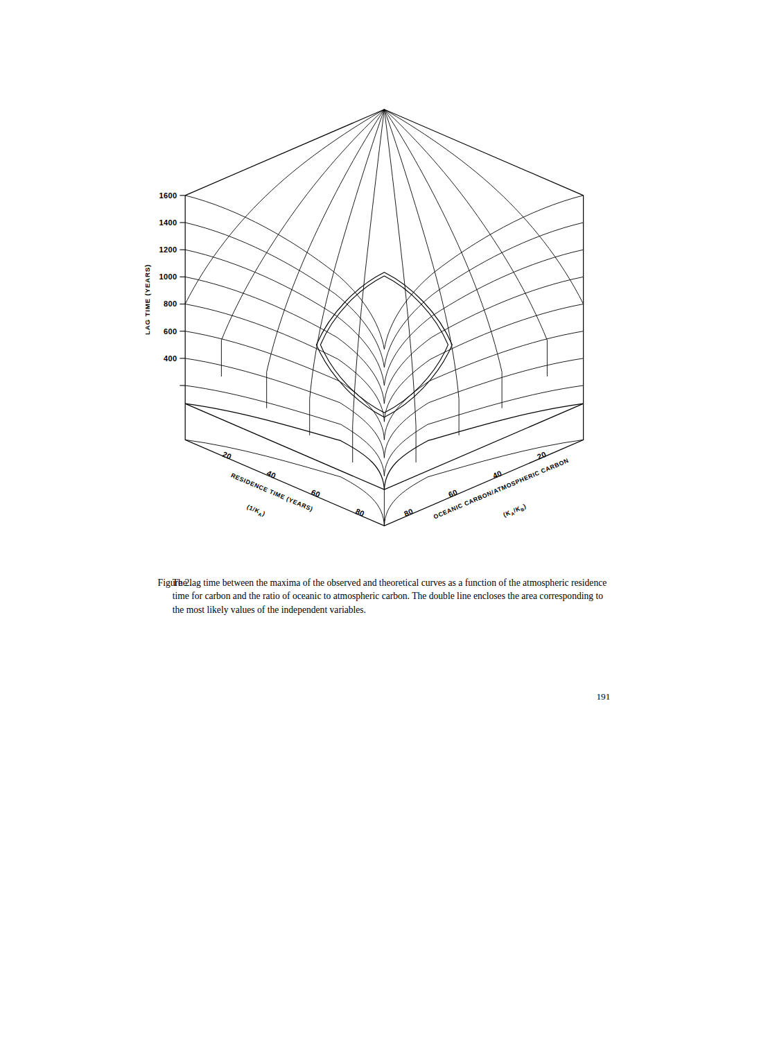Three-dimensional surface plot of lag time A wireframe surface showing lag time in years on the vertical axis, atmospheric residence time for carbon on the left horizontal axis, and the ratio of oceanic to atmospheric carbon on the right horizontal axis. A double line encloses a central region. 1600 1400 1200 1000 800 600 400 LAG TIME (YEARS) 20 40 60 80 RESIDENCE TIME (YEARS) (1/KA) 20 40 60 80 OCEANIC CARBON/ATMOSPHERIC CARBON (KA/KB)
Figure 2. The lag time between the maxima of the observed and theoretical curves as a function of the atmospheric residence time for carbon and the ratio of oceanic to atmospheric carbon. The double line encloses the area corresponding to the most likely values of the independent variables.
191